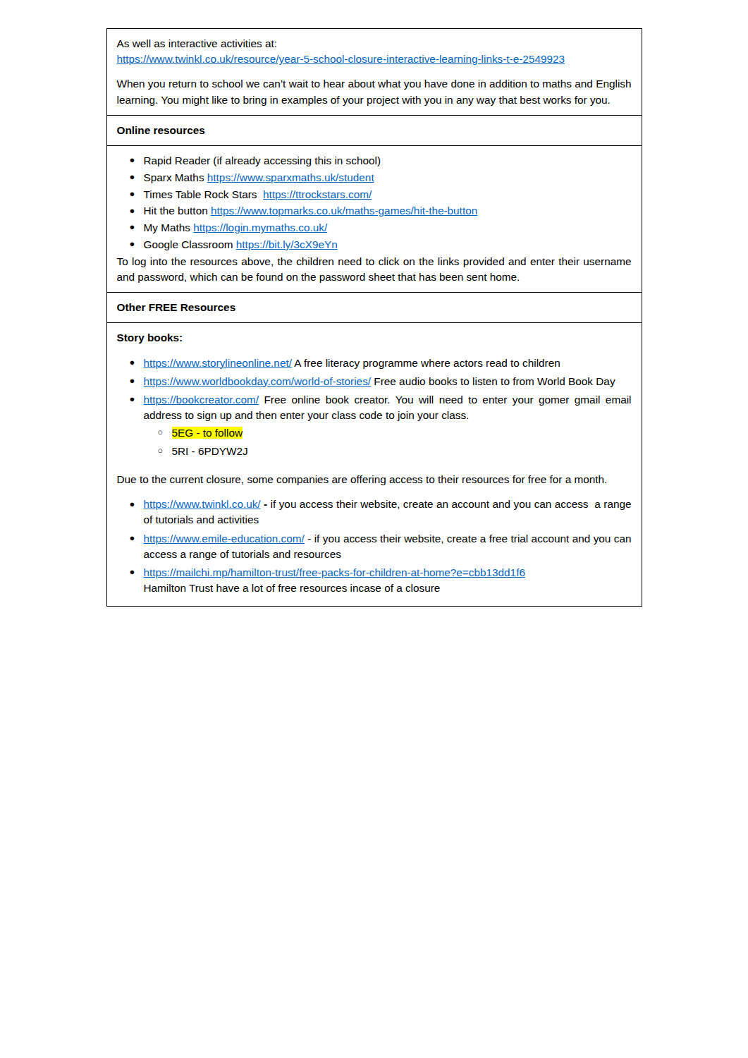| As well as interactive activities at: https://www.twinkl.co.uk/resource/year-5-school-closure-interactive-learning-links-t-e-2549923 When you return to school we can’t wait to hear about what you have done in addition to maths and English learning. You might like to bring in examples of your project with you in any way that best works for you. |
| Online resources |
| Rapid Reader (if already accessing this in school) Sparx Maths https://www.sparxmaths.uk/student Times Table Rock Stars https://ttrockstars.com/ Hit the button https://www.topmarks.co.uk/maths-games/hit-the-button My Maths https://login.mymaths.co.uk/ Google Classroom https://bit.ly/3cX9eYn To log into the resources above, the children need to click on the links provided and enter their username and password, which can be found on the password sheet that has been sent home. |
| Other FREE Resources |
| Story books: https://www.storylineonline.net/ A free literacy programme where actors read to children https://www.worldbookday.com/world-of-stories/ Free audio books to listen to from World Book Day https://bookcreator.com/ Free online book creator. You will need to enter your gomer gmail email address to sign up and then enter your class code to join your class. 5EG - to follow 5RI - 6PDYW2J Due to the current closure, some companies are offering access to their resources for free for a month. https://www.twinkl.co.uk/ - if you access their website, create an account and you can access a range of tutorials and activities https://www.emile-education.com/ - if you access their website, create a free trial account and you can access a range of tutorials and resources https://mailchi.mp/hamilton-trust/free-packs-for-children-at-home?e=cbb13dd1f6 Hamilton Trust have a lot of free resources incase of a closure |